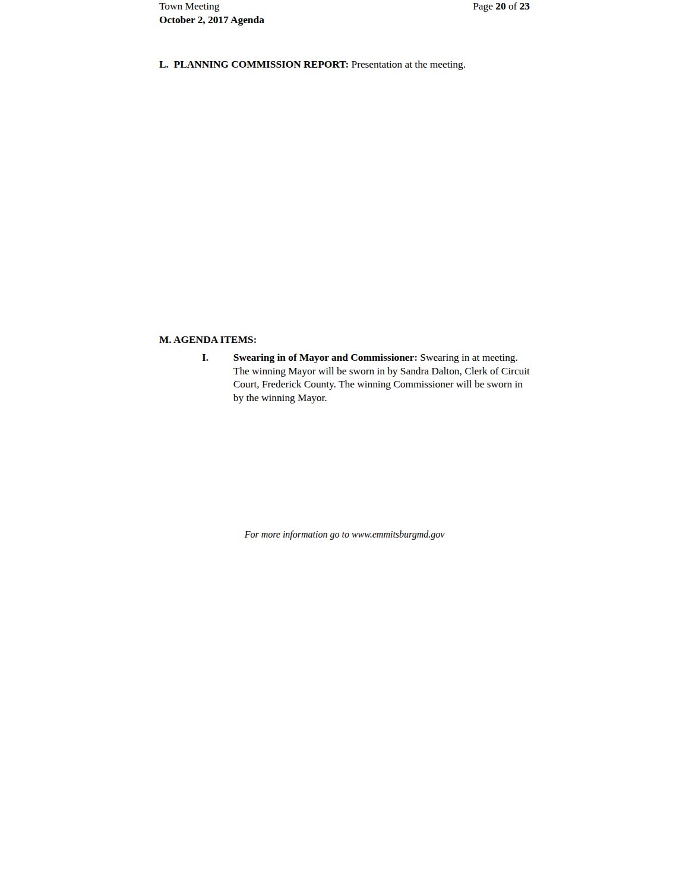Town Meeting
October 2, 2017 Agenda
Page 20 of 23
L. PLANNING COMMISSION REPORT: Presentation at the meeting.
M. AGENDA ITEMS:
I.
Swearing in of Mayor and Commissioner: Swearing in at meeting. The winning Mayor will be sworn in by Sandra Dalton, Clerk of Circuit Court, Frederick County. The winning Commissioner will be sworn in by the winning Mayor.
For more information go to www.emmitsburgmd.gov